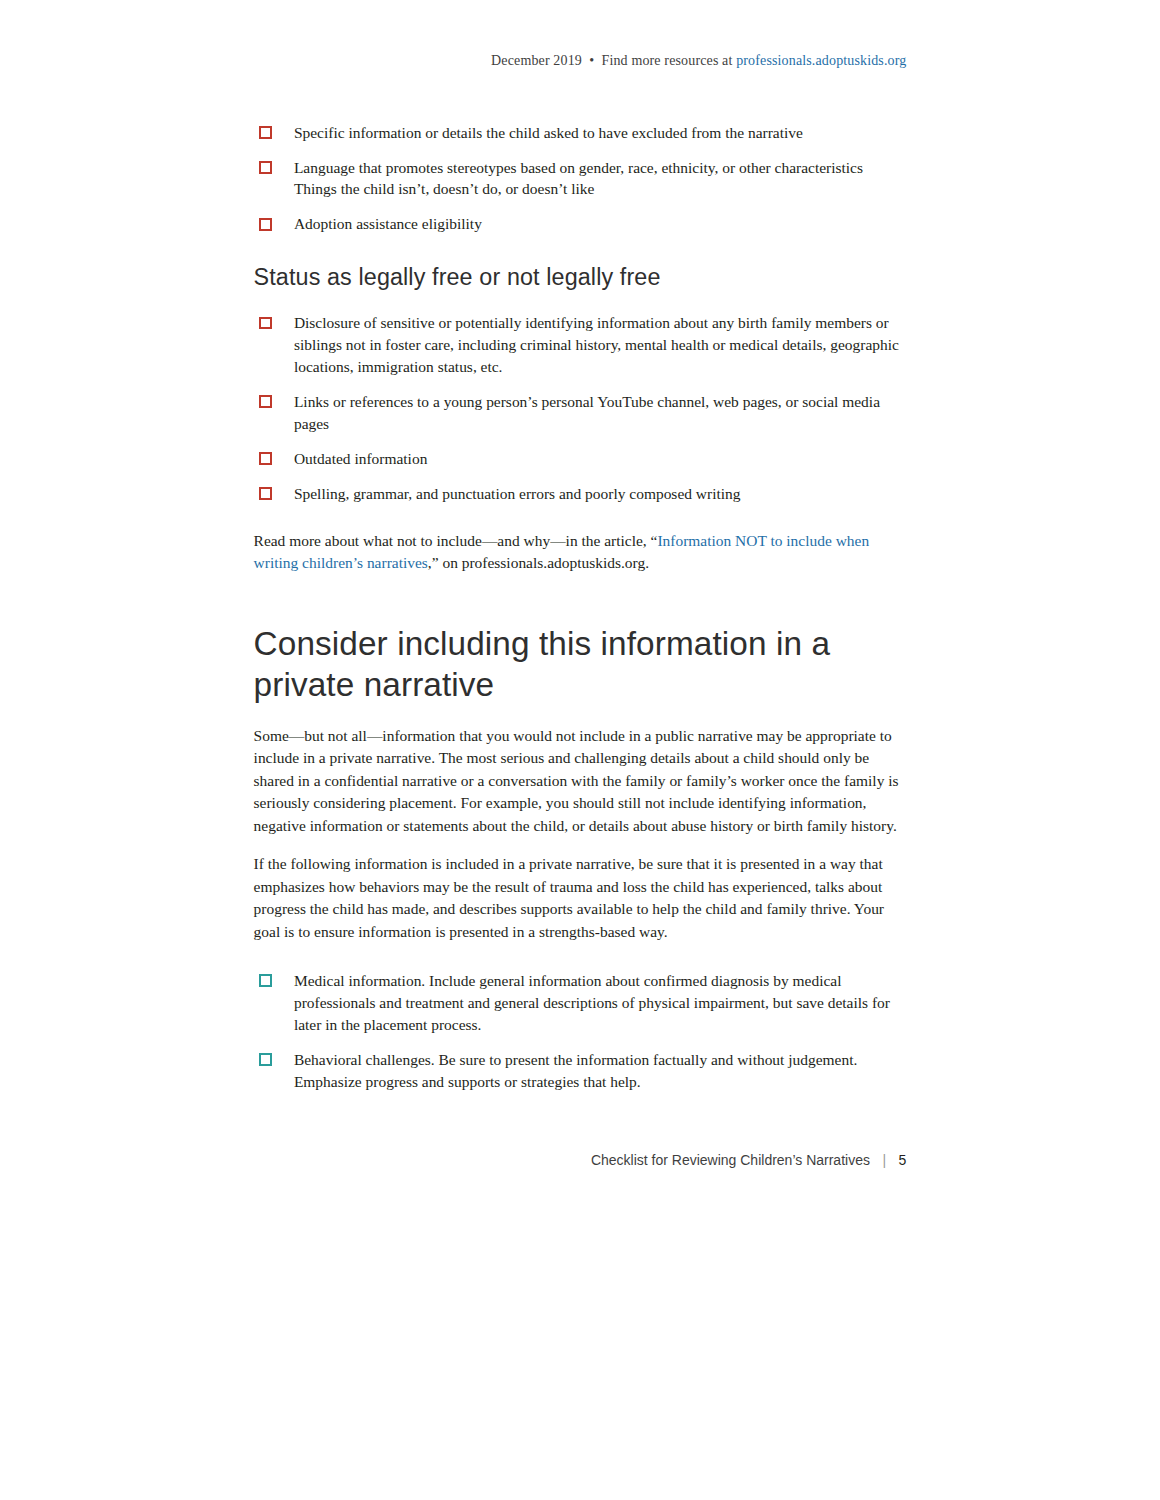December 2019 • Find more resources at professionals.adoptuskids.org
Specific information or details the child asked to have excluded from the narrative
Language that promotes stereotypes based on gender, race, ethnicity, or other characteristics Things the child isn’t, doesn’t do, or doesn’t like
Adoption assistance eligibility
Status as legally free or not legally free
Disclosure of sensitive or potentially identifying information about any birth family members or siblings not in foster care, including criminal history, mental health or medical details, geographic locations, immigration status, etc.
Links or references to a young person’s personal YouTube channel, web pages, or social media pages
Outdated information
Spelling, grammar, and punctuation errors and poorly composed writing
Read more about what not to include—and why—in the article, “Information NOT to include when writing children’s narratives,” on professionals.adoptuskids.org.
Consider including this information in a private narrative
Some—but not all—information that you would not include in a public narrative may be appropriate to include in a private narrative. The most serious and challenging details about a child should only be shared in a confidential narrative or a conversation with the family or family’s worker once the family is seriously considering placement. For example, you should still not include identifying information, negative information or statements about the child, or details about abuse history or birth family history.
If the following information is included in a private narrative, be sure that it is presented in a way that emphasizes how behaviors may be the result of trauma and loss the child has experienced, talks about progress the child has made, and describes supports available to help the child and family thrive. Your goal is to ensure information is presented in a strengths-based way.
Medical information. Include general information about confirmed diagnosis by medical professionals and treatment and general descriptions of physical impairment, but save details for later in the placement process.
Behavioral challenges. Be sure to present the information factually and without judgement. Emphasize progress and supports or strategies that help.
Checklist for Reviewing Children’s Narratives | 5